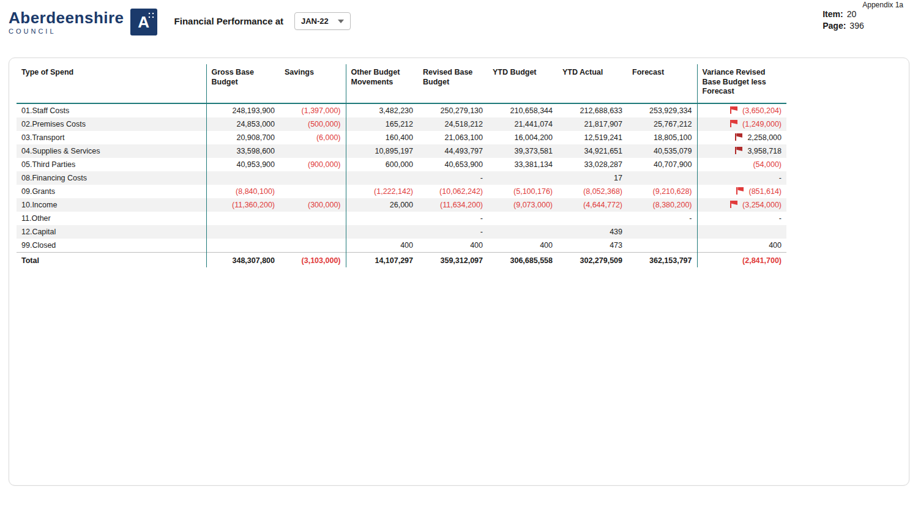Aberdeenshire
COUNCIL
A
Financial Performance at
JAN-22
Item: 20 Appendix 1a
Page: 396
| Type of Spend | Gross Base Budget | Savings | Other Budget Movements | Revised Base Budget | YTD Budget | YTD Actual | Forecast | Variance Revised Base Budget less Forecast |
| --- | --- | --- | --- | --- | --- | --- | --- | --- |
| 01.Staff Costs | 248,193,900 | (1,397,000) | 3,482,230 | 250,279,130 | 210,658,344 | 212,688,633 | 253,929,334 | (3,650,204) |
| 02.Premises Costs | 24,853,000 | (500,000) | 165,212 | 24,518,212 | 21,441,074 | 21,817,907 | 25,767,212 | (1,249,000) |
| 03.Transport | 20,908,700 | (6,000) | 160,400 | 21,063,100 | 16,004,200 | 12,519,241 | 18,805,100 | 2,258,000 |
| 04.Supplies & Services | 33,598,600 | | 10,895,197 | 44,493,797 | 39,373,581 | 34,921,651 | 40,535,079 | 3,958,718 |
| 05.Third Parties | 40,953,900 | (900,000) | 600,000 | 40,653,900 | 33,381,134 | 33,028,287 | 40,707,900 | (54,000) |
| 08.Financing Costs | | | | - | | 17 | | - |
| 09.Grants | (8,840,100) | | (1,222,142) | (10,062,242) | (5,100,176) | (8,052,368) | (9,210,628) | (851,614) |
| 10.Income | (11,360,200) | (300,000) | 26,000 | (11,634,200) | (9,073,000) | (4,644,772) | (8,380,200) | (3,254,000) |
| 11.Other | | | | - | | | - | - |
| 12.Capital | | | | - | | 439 | | |
| 99.Closed | | | 400 | 400 | 400 | 473 | | 400 |
| Total | 348,307,800 | (3,103,000) | 14,107,297 | 359,312,097 | 306,685,558 | 302,279,509 | 362,153,797 | (2,841,700) |